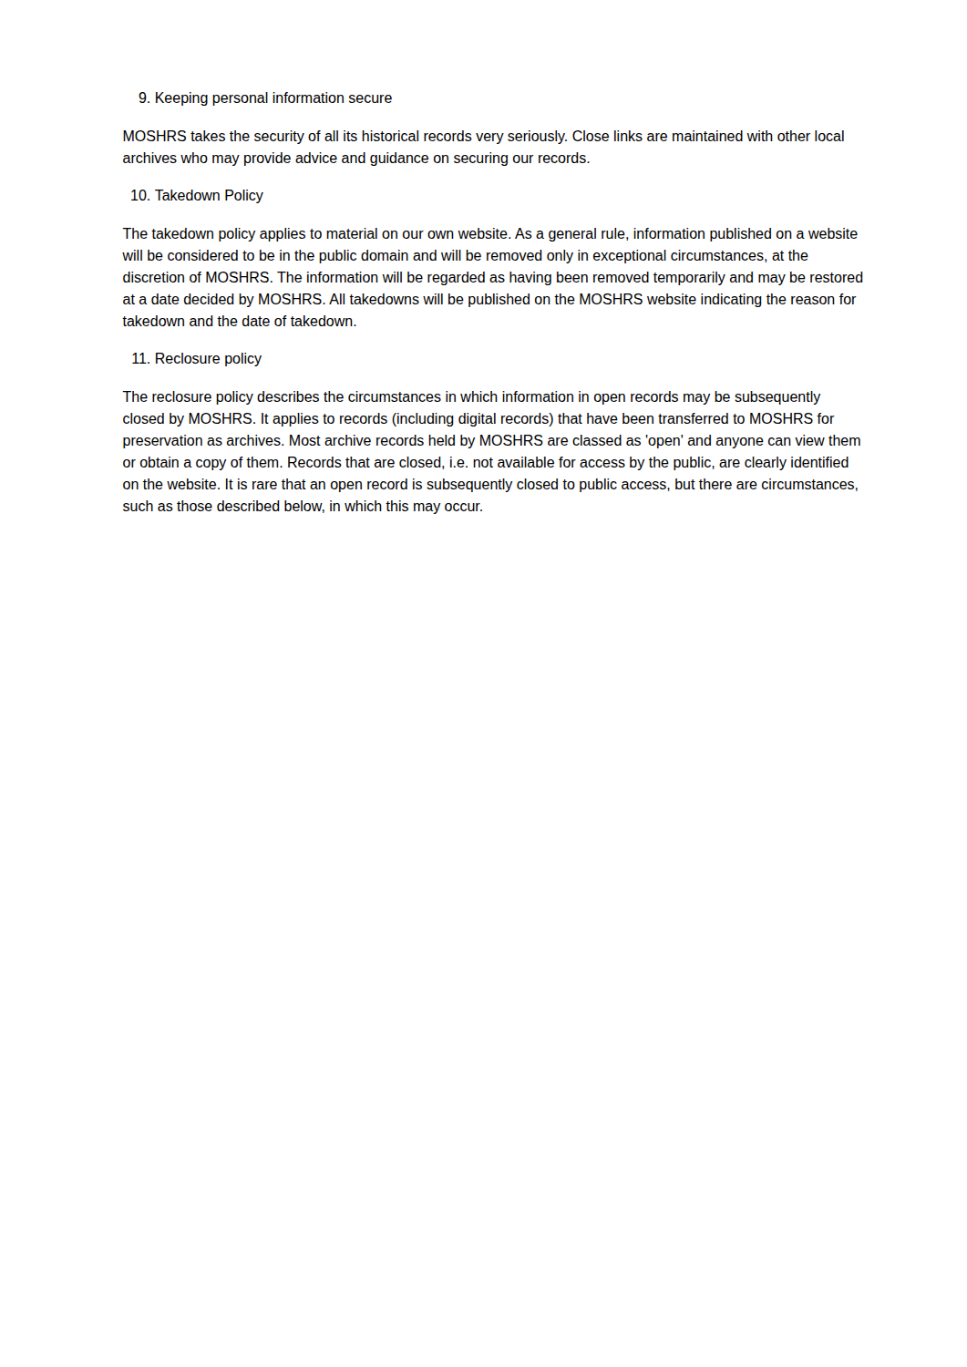Keeping personal information secure
MOSHRS takes the security of all its historical records very seriously. Close links are maintained with other local archives who may provide advice and guidance on securing our records.
Takedown Policy
The takedown policy applies to material on our own website. As a general rule, information published on a website will be considered to be in the public domain and will be removed only in exceptional circumstances, at the discretion of MOSHRS. The information will be regarded as having been removed temporarily and may be restored at a date decided by MOSHRS. All takedowns will be published on the MOSHRS website indicating the reason for takedown and the date of takedown.
Reclosure policy
The reclosure policy describes the circumstances in which information in open records may be subsequently closed by MOSHRS. It applies to records (including digital records) that have been transferred to MOSHRS for preservation as archives. Most archive records held by MOSHRS are classed as 'open' and anyone can view them or obtain a copy of them. Records that are closed, i.e. not available for access by the public, are clearly identified on the website. It is rare that an open record is subsequently closed to public access, but there are circumstances, such as those described below, in which this may occur.